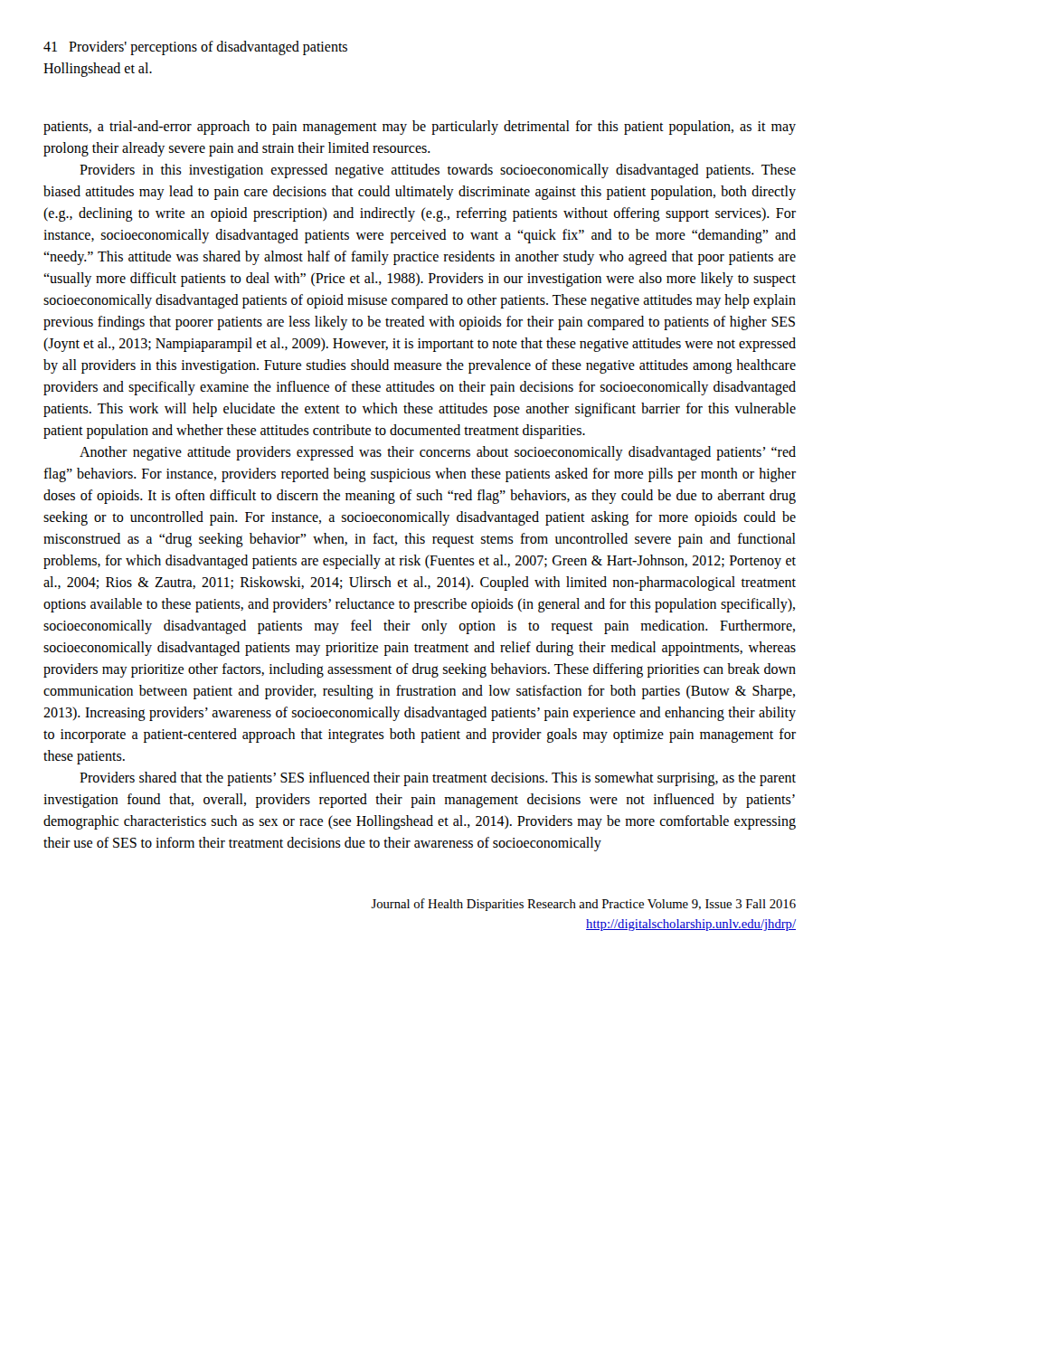41 Providers' perceptions of disadvantaged patients
Hollingshead et al.
patients, a trial-and-error approach to pain management may be particularly detrimental for this patient population, as it may prolong their already severe pain and strain their limited resources.
Providers in this investigation expressed negative attitudes towards socioeconomically disadvantaged patients. These biased attitudes may lead to pain care decisions that could ultimately discriminate against this patient population, both directly (e.g., declining to write an opioid prescription) and indirectly (e.g., referring patients without offering support services). For instance, socioeconomically disadvantaged patients were perceived to want a “quick fix” and to be more “demanding” and “needy.” This attitude was shared by almost half of family practice residents in another study who agreed that poor patients are “usually more difficult patients to deal with” (Price et al., 1988). Providers in our investigation were also more likely to suspect socioeconomically disadvantaged patients of opioid misuse compared to other patients. These negative attitudes may help explain previous findings that poorer patients are less likely to be treated with opioids for their pain compared to patients of higher SES (Joynt et al., 2013; Nampiaparampil et al., 2009). However, it is important to note that these negative attitudes were not expressed by all providers in this investigation. Future studies should measure the prevalence of these negative attitudes among healthcare providers and specifically examine the influence of these attitudes on their pain decisions for socioeconomically disadvantaged patients. This work will help elucidate the extent to which these attitudes pose another significant barrier for this vulnerable patient population and whether these attitudes contribute to documented treatment disparities.
Another negative attitude providers expressed was their concerns about socioeconomically disadvantaged patients’ “red flag” behaviors. For instance, providers reported being suspicious when these patients asked for more pills per month or higher doses of opioids. It is often difficult to discern the meaning of such “red flag” behaviors, as they could be due to aberrant drug seeking or to uncontrolled pain. For instance, a socioeconomically disadvantaged patient asking for more opioids could be misconstrued as a “drug seeking behavior” when, in fact, this request stems from uncontrolled severe pain and functional problems, for which disadvantaged patients are especially at risk (Fuentes et al., 2007; Green & Hart-Johnson, 2012; Portenoy et al., 2004; Rios & Zautra, 2011; Riskowski, 2014; Ulirsch et al., 2014). Coupled with limited non-pharmacological treatment options available to these patients, and providers’ reluctance to prescribe opioids (in general and for this population specifically), socioeconomically disadvantaged patients may feel their only option is to request pain medication. Furthermore, socioeconomically disadvantaged patients may prioritize pain treatment and relief during their medical appointments, whereas providers may prioritize other factors, including assessment of drug seeking behaviors. These differing priorities can break down communication between patient and provider, resulting in frustration and low satisfaction for both parties (Butow & Sharpe, 2013). Increasing providers’ awareness of socioeconomically disadvantaged patients’ pain experience and enhancing their ability to incorporate a patient-centered approach that integrates both patient and provider goals may optimize pain management for these patients.
Providers shared that the patients’ SES influenced their pain treatment decisions. This is somewhat surprising, as the parent investigation found that, overall, providers reported their pain management decisions were not influenced by patients’ demographic characteristics such as sex or race (see Hollingshead et al., 2014). Providers may be more comfortable expressing their use of SES to inform their treatment decisions due to their awareness of socioeconomically
Journal of Health Disparities Research and Practice Volume 9, Issue 3 Fall 2016
http://digitalscholarship.unlv.edu/jhdrp/